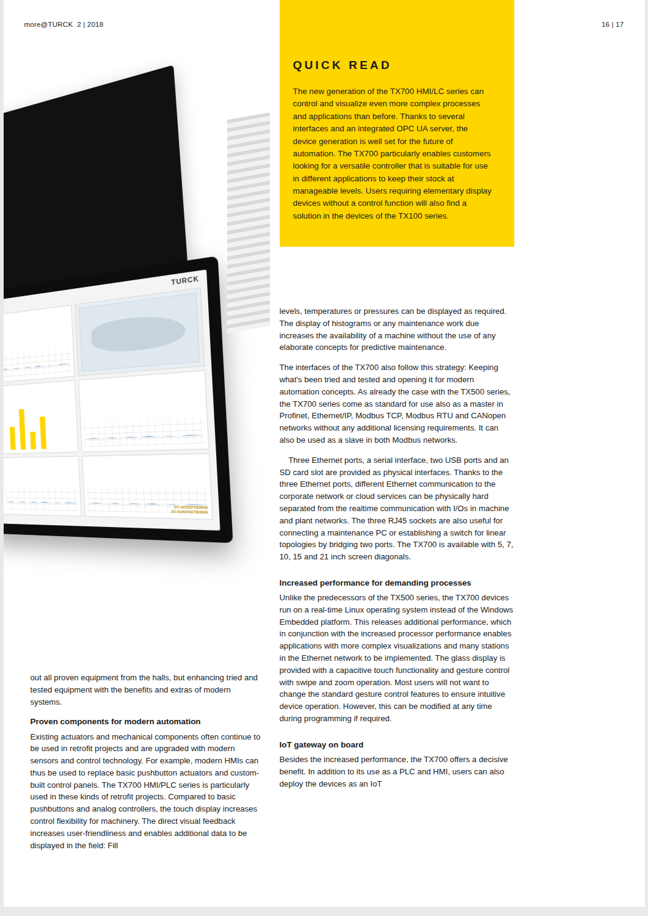more@TURCK 2 | 2018
16 | 17
TURCK
ZU AKZEPTIEREN
ZU KONTAKTIEREN
Quick read
The new generation of the TX700 HMI/LC series can control and visualize even more complex processes and applications than before. Thanks to several interfaces and an integrated OPC UA server, the device generation is well set for the future of automation. The TX700 particularly enables customers looking for a versatile controller that is suitable for use in different applications to keep their stock at manageable levels. Users requiring elementary display devices without a control function will also find a solution in the devices of the TX100 series.
levels, temperatures or pressures can be displayed as required. The display of histograms or any maintenance work due increases the availability of a machine without the use of any elaborate concepts for predictive maintenance.
The interfaces of the TX700 also follow this strategy: Keeping what's been tried and tested and opening it for modern automation concepts. As already the case with the TX500 series, the TX700 series come as standard for use also as a master in Profinet, Ethernet/IP, Modbus TCP, Modbus RTU and CANopen networks without any additional licensing requirements. It can also be used as a slave in both Modbus networks.
Three Ethernet ports, a serial interface, two USB ports and an SD card slot are provided as physical interfaces. Thanks to the three Ethernet ports, different Ethernet communication to the corporate network or cloud services can be physically hard separated from the realtime communication with I/Os in machine and plant networks. The three RJ45 sockets are also useful for connecting a maintenance PC or establishing a switch for linear topologies by bridging two ports. The TX700 is available with 5, 7, 10, 15 and 21 inch screen diagonals.
Increased performance for demanding processes
Unlike the predecessors of the TX500 series, the TX700 devices run on a real-time Linux operating system instead of the Windows Embedded platform. This releases additional performance, which in conjunction with the increased processor performance enables applications with more complex visualizations and many stations in the Ethernet network to be implemented. The glass display is provided with a capacitive touch functionality and gesture control with swipe and zoom operation. Most users will not want to change the standard gesture control features to ensure intuitive device operation. However, this can be modified at any time during programming if required.
IoT gateway on board
Besides the increased performance, the TX700 offers a decisive benefit. In addition to its use as a PLC and HMI, users can also deploy the devices as an IoT
out all proven equipment from the halls, but enhancing tried and tested equipment with the benefits and extras of modern systems.
Proven components for modern automation
Existing actuators and mechanical components often continue to be used in retrofit projects and are upgraded with modern sensors and control technology. For example, modern HMIs can thus be used to replace basic pushbutton actuators and custom-built control panels. The TX700 HMI/PLC series is particularly used in these kinds of retrofit projects. Compared to basic pushbuttons and analog controllers, the touch display increases control flexibility for machinery. The direct visual feedback increases user-friendliness and enables additional data to be displayed in the field: Fill